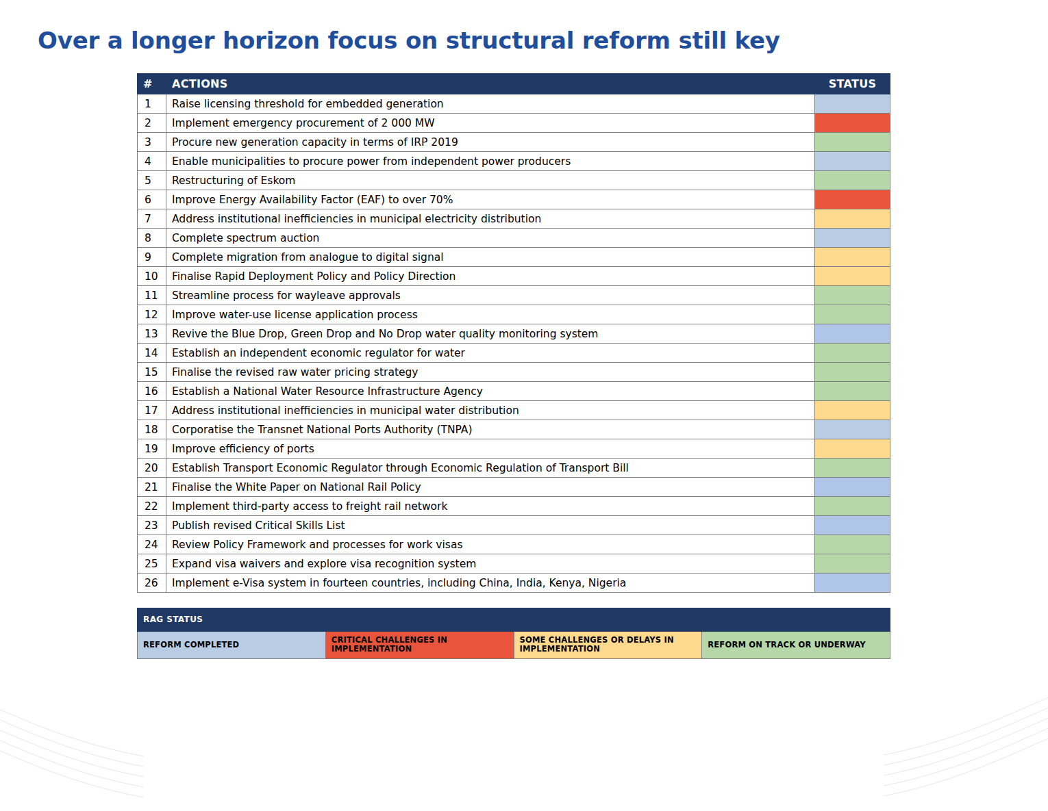Over a longer horizon focus on structural reform still key
| # | ACTIONS | STATUS |
| --- | --- | --- |
| 1 | Raise licensing threshold for embedded generation | |
| 2 | Implement emergency procurement of 2 000 MW | |
| 3 | Procure new generation capacity in terms of IRP 2019 | |
| 4 | Enable municipalities to procure power from independent power producers | |
| 5 | Restructuring of Eskom | |
| 6 | Improve Energy Availability Factor (EAF) to over 70% | |
| 7 | Address institutional inefficiencies in municipal electricity distribution | |
| 8 | Complete spectrum auction | |
| 9 | Complete migration from analogue to digital signal | |
| 10 | Finalise Rapid Deployment Policy and Policy Direction | |
| 11 | Streamline process for wayleave approvals | |
| 12 | Improve water-use license application process | |
| 13 | Revive the Blue Drop, Green Drop and No Drop water quality monitoring system | |
| 14 | Establish an independent economic regulator for water | |
| 15 | Finalise the revised raw water pricing strategy | |
| 16 | Establish a National Water Resource Infrastructure Agency | |
| 17 | Address institutional inefficiencies in municipal water distribution | |
| 18 | Corporatise the Transnet National Ports Authority (TNPA) | |
| 19 | Improve efficiency of ports | |
| 20 | Establish Transport Economic Regulator through Economic Regulation of Transport Bill | |
| 21 | Finalise the White Paper on National Rail Policy | |
| 22 | Implement third-party access to freight rail network | |
| 23 | Publish revised Critical Skills List | |
| 24 | Review Policy Framework and processes for work visas | |
| 25 | Expand visa waivers and explore visa recognition system | |
| 26 | Implement e-Visa system in fourteen countries, including China, India, Kenya, Nigeria | |
| RAG STATUS |
| REFORM COMPLETED | CRITICAL CHALLENGES IN IMPLEMENTATION | SOME CHALLENGES OR DELAYS IN IMPLEMENTATION | REFORM ON TRACK OR UNDERWAY |